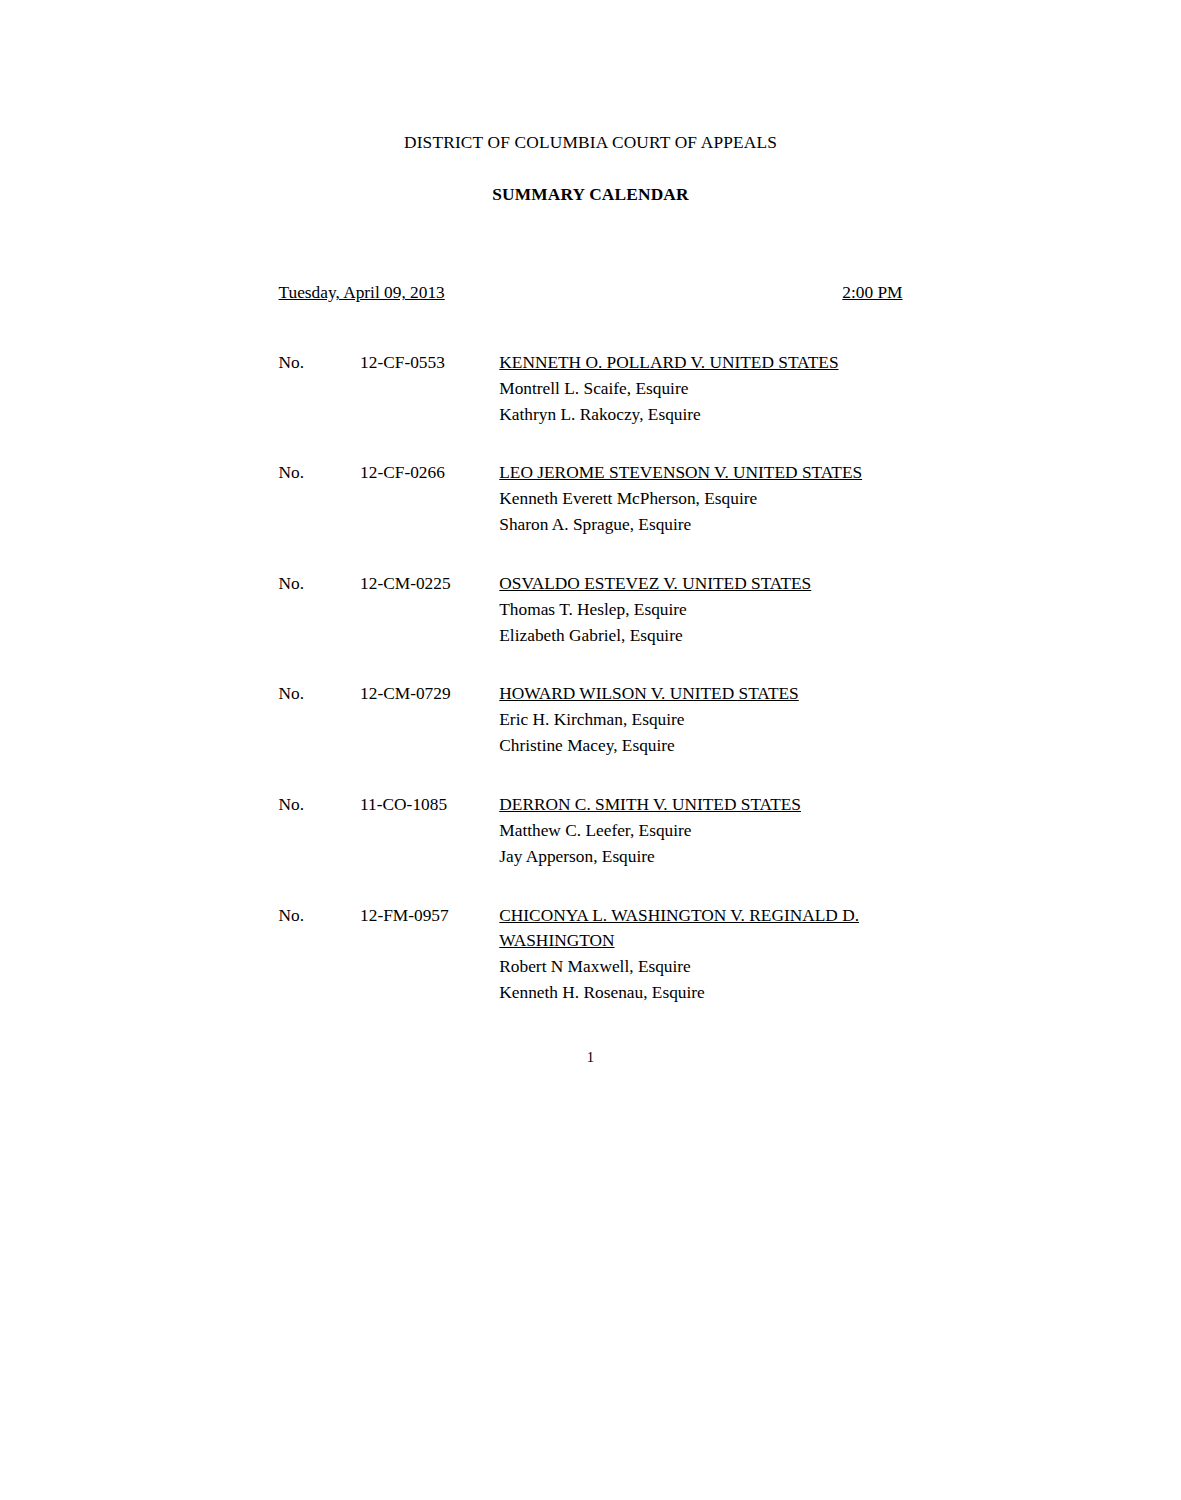DISTRICT OF COLUMBIA COURT OF APPEALS
SUMMARY CALENDAR
Tuesday, April 09, 2013 2:00 PM
| No. | 12-CF-0553 | KENNETH O. POLLARD V. UNITED STATES Montrell L. Scaife, Esquire Kathryn L. Rakoczy, Esquire |
| No. | 12-CF-0266 | LEO JEROME STEVENSON V. UNITED STATES Kenneth Everett McPherson, Esquire Sharon A. Sprague, Esquire |
| No. | 12-CM-0225 | OSVALDO ESTEVEZ V. UNITED STATES Thomas T. Heslep, Esquire Elizabeth Gabriel, Esquire |
| No. | 12-CM-0729 | HOWARD WILSON V. UNITED STATES Eric H. Kirchman, Esquire Christine Macey, Esquire |
| No. | 11-CO-1085 | DERRON C. SMITH V. UNITED STATES Matthew C. Leefer, Esquire Jay Apperson, Esquire |
| No. | 12-FM-0957 | CHICONYA L. WASHINGTON V. REGINALD D. WASHINGTON Robert N Maxwell, Esquire Kenneth H. Rosenau, Esquire |
1